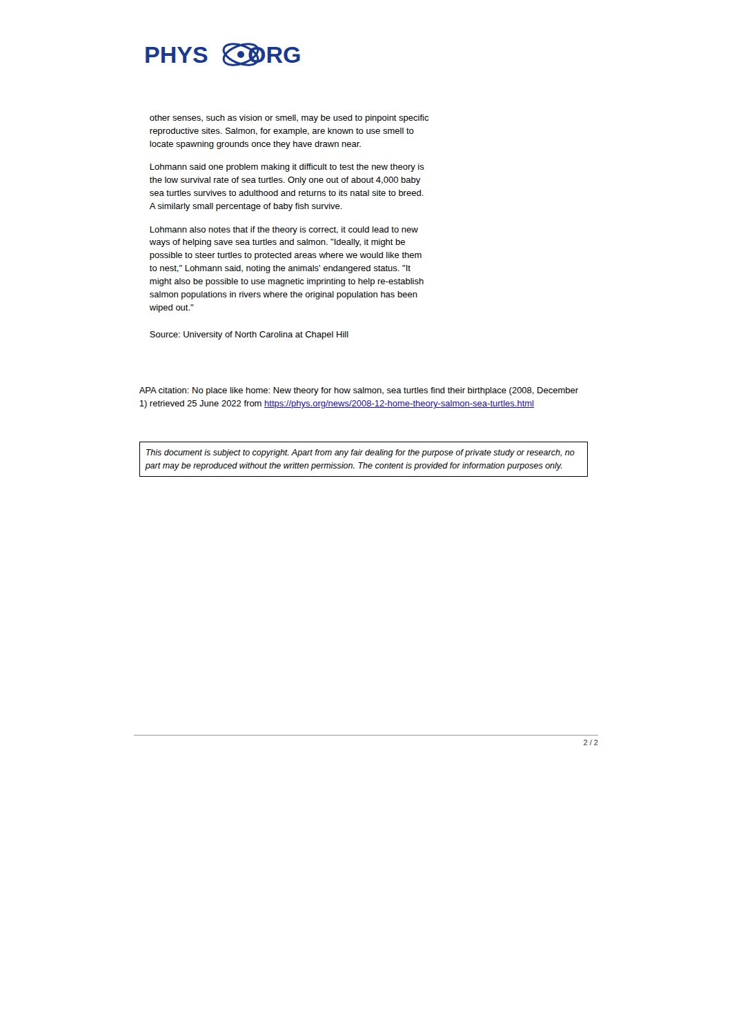PHYS ORG
other senses, such as vision or smell, may be used to pinpoint specific reproductive sites. Salmon, for example, are known to use smell to locate spawning grounds once they have drawn near.
Lohmann said one problem making it difficult to test the new theory is the low survival rate of sea turtles. Only one out of about 4,000 baby sea turtles survives to adulthood and returns to its natal site to breed. A similarly small percentage of baby fish survive.
Lohmann also notes that if the theory is correct, it could lead to new ways of helping save sea turtles and salmon. "Ideally, it might be possible to steer turtles to protected areas where we would like them to nest," Lohmann said, noting the animals' endangered status. "It might also be possible to use magnetic imprinting to help re-establish salmon populations in rivers where the original population has been wiped out."
Source: University of North Carolina at Chapel Hill
APA citation: No place like home: New theory for how salmon, sea turtles find their birthplace (2008, December 1) retrieved 25 June 2022 from https://phys.org/news/2008-12-home-theory-salmon-sea-turtles.html
This document is subject to copyright. Apart from any fair dealing for the purpose of private study or research, no part may be reproduced without the written permission. The content is provided for information purposes only.
2 / 2